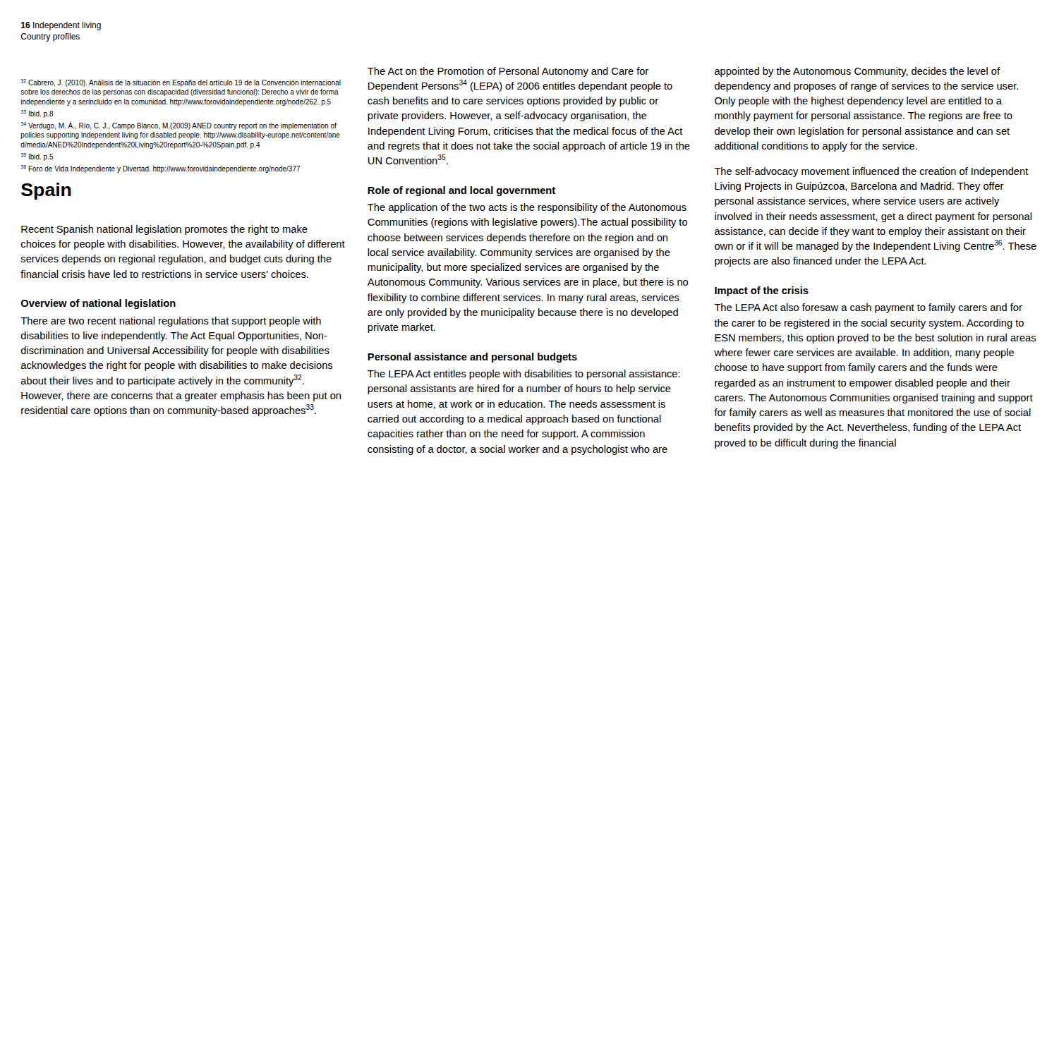16 Independent living
Country profiles
32 Cabrero, J. (2010). Análisis de la situación en España del artículo 19 de la Convención internacional sobre los derechos de las personas con discapacidad (diversidad funcional): Derecho a vivir de forma independiente y a serincluido en la comunidad. http://www.forovidaindependiente.org/node/262. p.5
33 Ibid. p.8
34 Verdugo, M. Á., Río, C. J., Campo Blanco, M.(2009) ANED country report on the implementation of policies supporting independent living for disabled people. http://www.disability-europe.net/content/aned/media/ANED%20Independent%20Living%20report%20-%20Spain.pdf. p.4
35 Ibid. p.5
36 Foro de Vida Independiente y Divertad. http://www.forovidaindependiente.org/node/377
Spain
Recent Spanish national legislation promotes the right to make choices for people with disabilities. However, the availability of different services depends on regional regulation, and budget cuts during the financial crisis have led to restrictions in service users' choices.
Overview of national legislation
There are two recent national regulations that support people with disabilities to live independently. The Act Equal Opportunities, Non-discrimination and Universal Accessibility for people with disabilities acknowledges the right for people with disabilities to make decisions about their lives and to participate actively in the community32. However, there are concerns that a greater emphasis has been put on residential care options than on community-based approaches33.
The Act on the Promotion of Personal Autonomy and Care for Dependent Persons34 (LEPA) of 2006 entitles dependant people to cash benefits and to care services options provided by public or private providers. However, a self-advocacy organisation, the Independent Living Forum, criticises that the medical focus of the Act and regrets that it does not take the social approach of article 19 in the UN Convention35.
Role of regional and local government
The application of the two acts is the responsibility of the Autonomous Communities (regions with legislative powers).The actual possibility to choose between services depends therefore on the region and on local service availability. Community services are organised by the municipality, but more specialized services are organised by the Autonomous Community. Various services are in place, but there is no flexibility to combine different services. In many rural areas, services are only provided by the municipality because there is no developed private market.
Personal assistance and personal budgets
The LEPA Act entitles people with disabilities to personal assistance: personal assistants are hired for a number of hours to help service users at home, at work or in education. The needs assessment is carried out according to a medical approach based on functional capacities rather than on the need for support. A commission consisting of a doctor, a social worker and a psychologist who are appointed by the Autonomous Community, decides the level of dependency and proposes of range of services to the service user. Only people with the highest dependency level are entitled to a monthly payment for personal assistance. The regions are free to develop their own legislation for personal assistance and can set additional conditions to apply for the service.
The self-advocacy movement influenced the creation of Independent Living Projects in Guipúzcoa, Barcelona and Madrid. They offer personal assistance services, where service users are actively involved in their needs assessment, get a direct payment for personal assistance, can decide if they want to employ their assistant on their own or if it will be managed by the Independent Living Centre36. These projects are also financed under the LEPA Act.
Impact of the crisis
The LEPA Act also foresaw a cash payment to family carers and for the carer to be registered in the social security system. According to ESN members, this option proved to be the best solution in rural areas where fewer care services are available. In addition, many people choose to have support from family carers and the funds were regarded as an instrument to empower disabled people and their carers. The Autonomous Communities organised training and support for family carers as well as measures that monitored the use of social benefits provided by the Act. Nevertheless, funding of the LEPA Act proved to be difficult during the financial